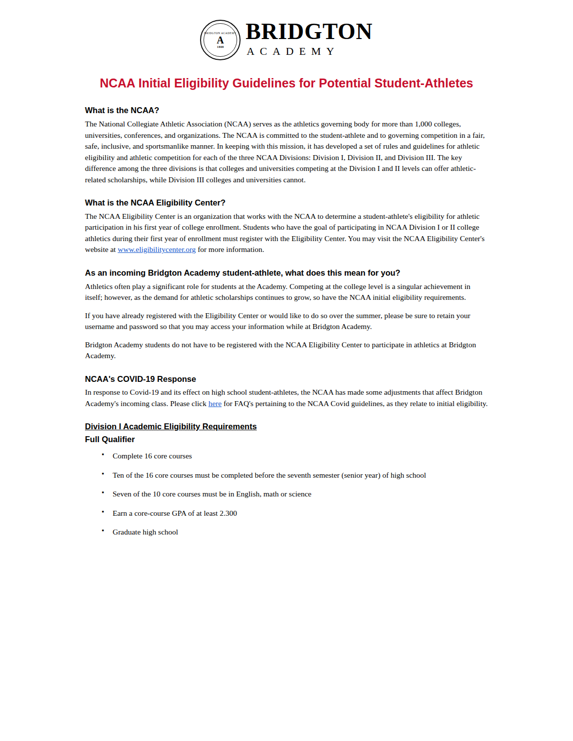Bridgton Academy A 1808
BRIDGTON
ACADEMY
NCAA Initial Eligibility Guidelines for Potential Student-Athletes
What is the NCAA?
The National Collegiate Athletic Association (NCAA) serves as the athletics governing body for more than 1,000 colleges, universities, conferences, and organizations. The NCAA is committed to the student-athlete and to governing competition in a fair, safe, inclusive, and sportsmanlike manner. In keeping with this mission, it has developed a set of rules and guidelines for athletic eligibility and athletic competition for each of the three NCAA Divisions: Division I, Division II, and Division III. The key difference among the three divisions is that colleges and universities competing at the Division I and II levels can offer athletic-related scholarships, while Division III colleges and universities cannot.
What is the NCAA Eligibility Center?
The NCAA Eligibility Center is an organization that works with the NCAA to determine a student-athlete's eligibility for athletic participation in his first year of college enrollment. Students who have the goal of participating in NCAA Division I or II college athletics during their first year of enrollment must register with the Eligibility Center. You may visit the NCAA Eligibility Center's website at www.eligibilitycenter.org for more information.
As an incoming Bridgton Academy student-athlete, what does this mean for you?
Athletics often play a significant role for students at the Academy. Competing at the college level is a singular achievement in itself; however, as the demand for athletic scholarships continues to grow, so have the NCAA initial eligibility requirements.
If you have already registered with the Eligibility Center or would like to do so over the summer, please be sure to retain your username and password so that you may access your information while at Bridgton Academy.
Bridgton Academy students do not have to be registered with the NCAA Eligibility Center to participate in athletics at Bridgton Academy.
NCAA's COVID-19 Response
In response to Covid-19 and its effect on high school student-athletes, the NCAA has made some adjustments that affect Bridgton Academy's incoming class. Please click here for FAQ's pertaining to the NCAA Covid guidelines, as they relate to initial eligibility.
Division I Academic Eligibility Requirements
Full Qualifier
Complete 16 core courses
Ten of the 16 core courses must be completed before the seventh semester (senior year) of high school
Seven of the 10 core courses must be in English, math or science
Earn a core-course GPA of at least 2.300
Graduate high school